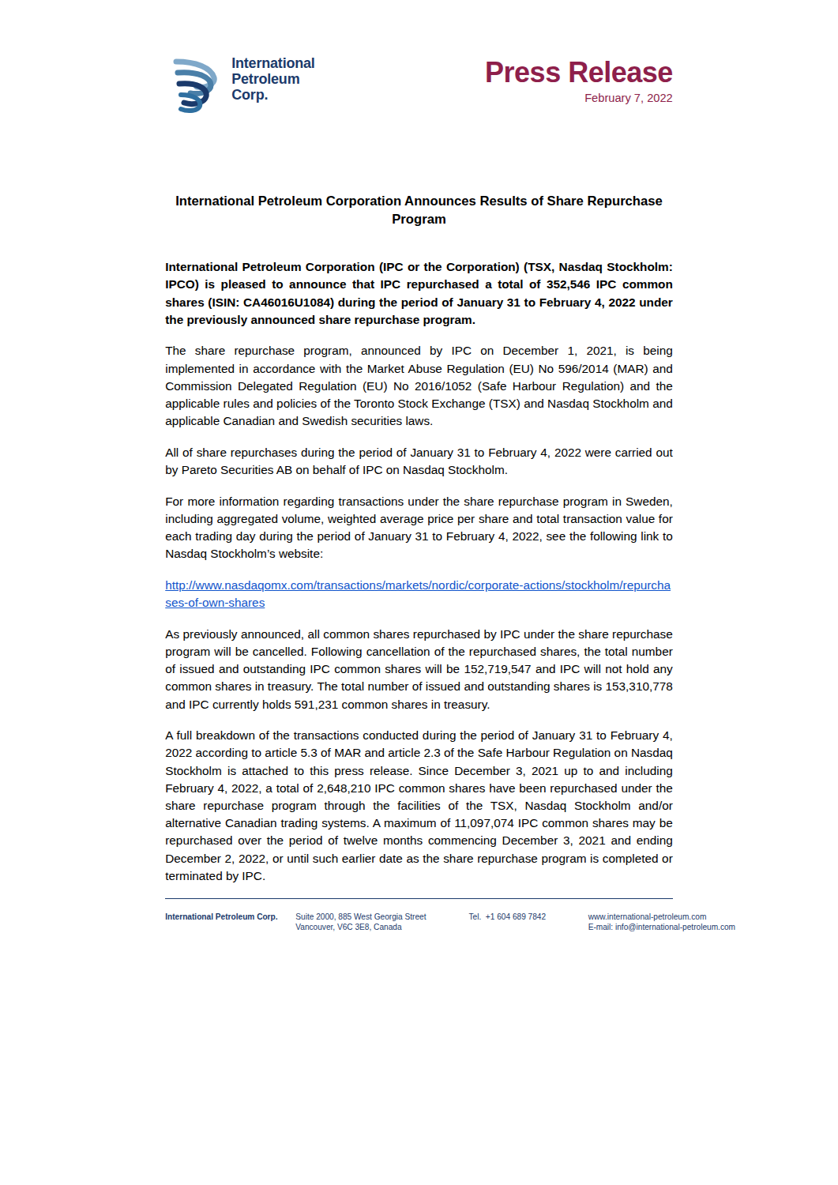International
Petroleum
Corp.
Press Release
February 7, 2022
International Petroleum Corporation Announces Results of Share Repurchase Program
International Petroleum Corporation (IPC or the Corporation) (TSX, Nasdaq Stockholm: IPCO) is pleased to announce that IPC repurchased a total of 352,546 IPC common shares (ISIN: CA46016U1084) during the period of January 31 to February 4, 2022 under the previously announced share repurchase program.
The share repurchase program, announced by IPC on December 1, 2021, is being implemented in accordance with the Market Abuse Regulation (EU) No 596/2014 (MAR) and Commission Delegated Regulation (EU) No 2016/1052 (Safe Harbour Regulation) and the applicable rules and policies of the Toronto Stock Exchange (TSX) and Nasdaq Stockholm and applicable Canadian and Swedish securities laws.
All of share repurchases during the period of January 31 to February 4, 2022 were carried out by Pareto Securities AB on behalf of IPC on Nasdaq Stockholm.
For more information regarding transactions under the share repurchase program in Sweden, including aggregated volume, weighted average price per share and total transaction value for each trading day during the period of January 31 to February 4, 2022, see the following link to Nasdaq Stockholm’s website:
http://www.nasdaqomx.com/transactions/markets/nordic/corporate-actions/stockholm/repurchases-of-own-shares
As previously announced, all common shares repurchased by IPC under the share repurchase program will be cancelled. Following cancellation of the repurchased shares, the total number of issued and outstanding IPC common shares will be 152,719,547 and IPC will not hold any common shares in treasury. The total number of issued and outstanding shares is 153,310,778 and IPC currently holds 591,231 common shares in treasury.
A full breakdown of the transactions conducted during the period of January 31 to February 4, 2022 according to article 5.3 of MAR and article 2.3 of the Safe Harbour Regulation on Nasdaq Stockholm is attached to this press release. Since December 3, 2021 up to and including February 4, 2022, a total of 2,648,210 IPC common shares have been repurchased under the share repurchase program through the facilities of the TSX, Nasdaq Stockholm and/or alternative Canadian trading systems. A maximum of 11,097,074 IPC common shares may be repurchased over the period of twelve months commencing December 3, 2021 and ending December 2, 2022, or until such earlier date as the share repurchase program is completed or terminated by IPC.
International Petroleum Corp.
Suite 2000, 885 West Georgia Street
Vancouver, V6C 3E8, Canada
Tel. +1 604 689 7842
www.international-petroleum.com
E-mail: info@international-petroleum.com